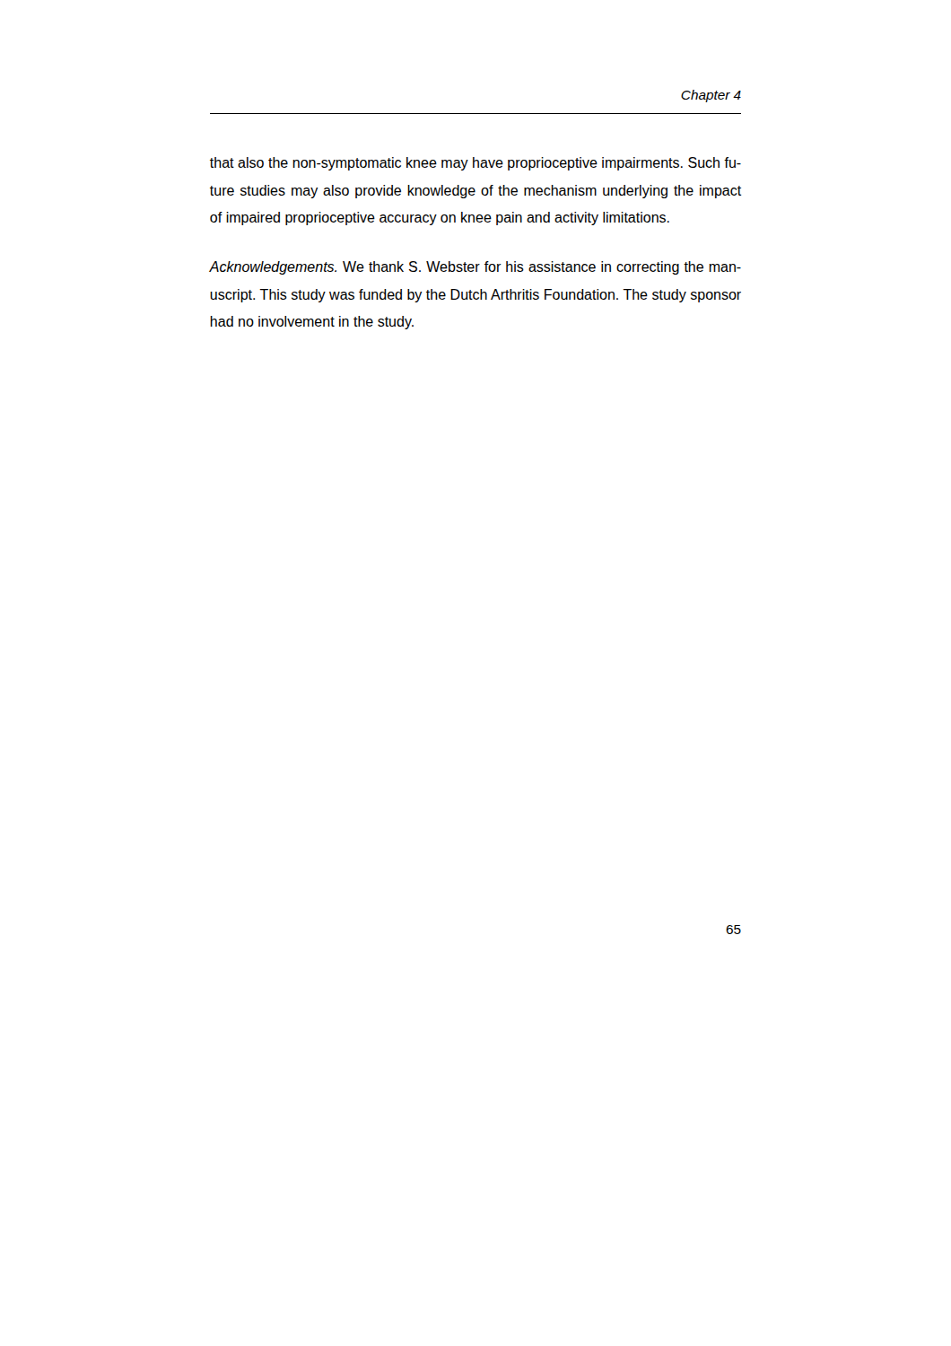Chapter 4
that also the non-symptomatic knee may have proprioceptive impairments. Such future studies may also provide knowledge of the mechanism underlying the impact of impaired proprioceptive accuracy on knee pain and activity limitations.
Acknowledgements. We thank S. Webster for his assistance in correcting the manuscript. This study was funded by the Dutch Arthritis Foundation. The study sponsor had no involvement in the study.
65